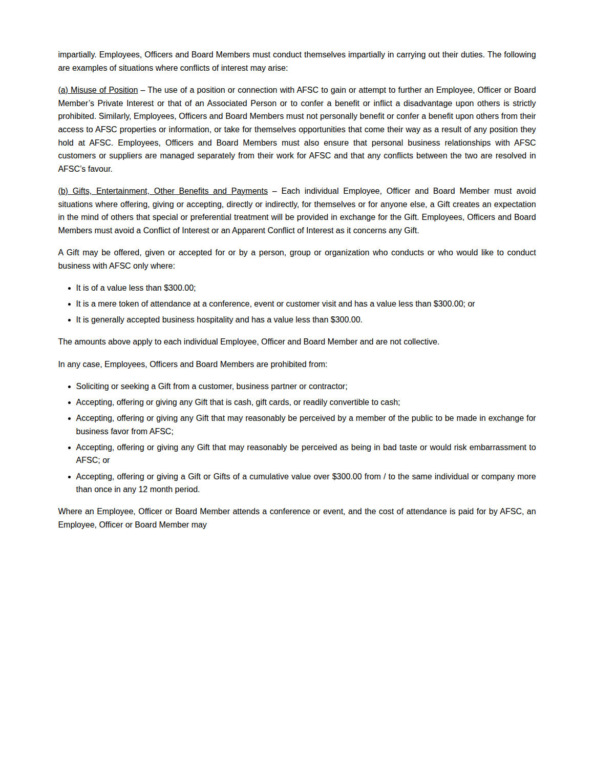impartially. Employees, Officers and Board Members must conduct themselves impartially in carrying out their duties. The following are examples of situations where conflicts of interest may arise:
(a) Misuse of Position – The use of a position or connection with AFSC to gain or attempt to further an Employee, Officer or Board Member’s Private Interest or that of an Associated Person or to confer a benefit or inflict a disadvantage upon others is strictly prohibited. Similarly, Employees, Officers and Board Members must not personally benefit or confer a benefit upon others from their access to AFSC properties or information, or take for themselves opportunities that come their way as a result of any position they hold at AFSC. Employees, Officers and Board Members must also ensure that personal business relationships with AFSC customers or suppliers are managed separately from their work for AFSC and that any conflicts between the two are resolved in AFSC’s favour.
(b) Gifts, Entertainment, Other Benefits and Payments – Each individual Employee, Officer and Board Member must avoid situations where offering, giving or accepting, directly or indirectly, for themselves or for anyone else, a Gift creates an expectation in the mind of others that special or preferential treatment will be provided in exchange for the Gift. Employees, Officers and Board Members must avoid a Conflict of Interest or an Apparent Conflict of Interest as it concerns any Gift.
A Gift may be offered, given or accepted for or by a person, group or organization who conducts or who would like to conduct business with AFSC only where:
It is of a value less than $300.00;
It is a mere token of attendance at a conference, event or customer visit and has a value less than $300.00; or
It is generally accepted business hospitality and has a value less than $300.00.
The amounts above apply to each individual Employee, Officer and Board Member and are not collective.
In any case, Employees, Officers and Board Members are prohibited from:
Soliciting or seeking a Gift from a customer, business partner or contractor;
Accepting, offering or giving any Gift that is cash, gift cards, or readily convertible to cash;
Accepting, offering or giving any Gift that may reasonably be perceived by a member of the public to be made in exchange for business favor from AFSC;
Accepting, offering or giving any Gift that may reasonably be perceived as being in bad taste or would risk embarrassment to AFSC; or
Accepting, offering or giving a Gift or Gifts of a cumulative value over $300.00 from / to the same individual or company more than once in any 12 month period.
Where an Employee, Officer or Board Member attends a conference or event, and the cost of attendance is paid for by AFSC, an Employee, Officer or Board Member may